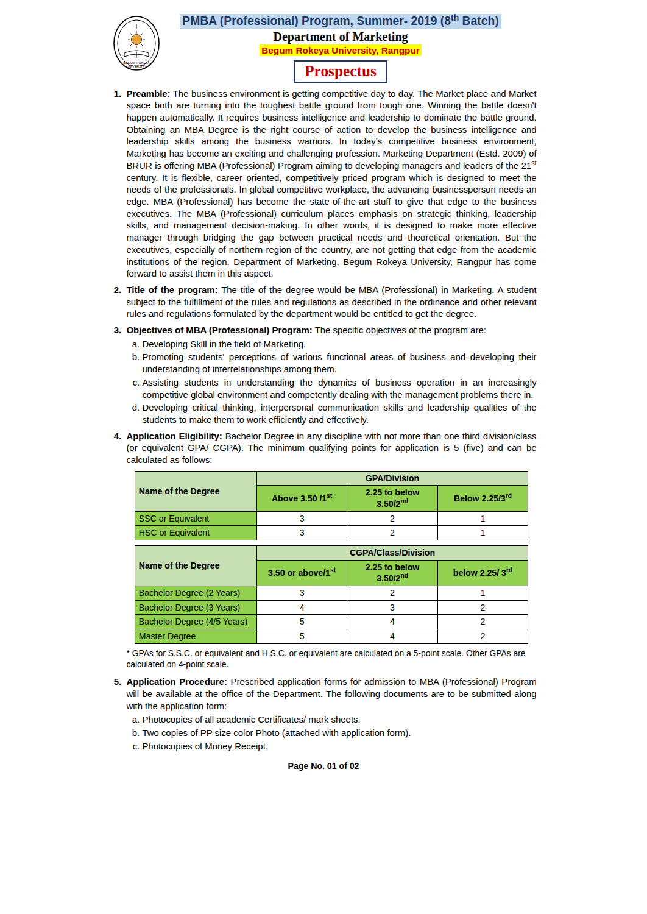BEGUM ROKEYA UNIVERSITY
PMBA (Professional) Program, Summer- 2019 (8th Batch)
Department of Marketing
Begum Rokeya University, Rangpur
Prospectus
Preamble: The business environment is getting competitive day to day. The Market place and Market space both are turning into the toughest battle ground from tough one. Winning the battle doesn't happen automatically. It requires business intelligence and leadership to dominate the battle ground. Obtaining an MBA Degree is the right course of action to develop the business intelligence and leadership skills among the business warriors. In today's competitive business environment, Marketing has become an exciting and challenging profession. Marketing Department (Estd. 2009) of BRUR is offering MBA (Professional) Program aiming to developing managers and leaders of the 21st century. It is flexible, career oriented, competitively priced program which is designed to meet the needs of the professionals. In global competitive workplace, the advancing businessperson needs an edge. MBA (Professional) has become the state-of-the-art stuff to give that edge to the business executives. The MBA (Professional) curriculum places emphasis on strategic thinking, leadership skills, and management decision-making. In other words, it is designed to make more effective manager through bridging the gap between practical needs and theoretical orientation. But the executives, especially of northern region of the country, are not getting that edge from the academic institutions of the region. Department of Marketing, Begum Rokeya University, Rangpur has come forward to assist them in this aspect.
Title of the program: The title of the degree would be MBA (Professional) in Marketing. A student subject to the fulfillment of the rules and regulations as described in the ordinance and other relevant rules and regulations formulated by the department would be entitled to get the degree.
Objectives of MBA (Professional) Program: The specific objectives of the program are:
Developing Skill in the field of Marketing.
Promoting students' perceptions of various functional areas of business and developing their understanding of interrelationships among them.
Assisting students in understanding the dynamics of business operation in an increasingly competitive global environment and competently dealing with the management problems there in.
Developing critical thinking, interpersonal communication skills and leadership qualities of the students to make them to work efficiently and effectively.
Application Eligibility: Bachelor Degree in any discipline with not more than one third division/class (or equivalent GPA/ CGPA). The minimum qualifying points for application is 5 (five) and can be calculated as follows:
| Name of the Degree | GPA/Division |
| --- | --- |
| Above 3.50 /1 st | 2.25 to below 3.50/2 nd | Below 2.25/3 rd |
| SSC or Equivalent | 3 | 2 | 1 |
| HSC or Equivalent | 3 | 2 | 1 |
| Name of the Degree | CGPA/Class/Division |
| --- | --- |
| 3.50 or above/1 st | 2.25 to below 3.50/2 nd | below 2.25/ 3 rd |
| Bachelor Degree (2 Years) | 3 | 2 | 1 |
| Bachelor Degree (3 Years) | 4 | 3 | 2 |
| Bachelor Degree (4/5 Years) | 5 | 4 | 2 |
| Master Degree | 5 | 4 | 2 |
* GPAs for S.S.C. or equivalent and H.S.C. or equivalent are calculated on a 5-point scale. Other GPAs are calculated on 4-point scale.
Application Procedure: Prescribed application forms for admission to MBA (Professional) Program will be available at the office of the Department. The following documents are to be submitted along with the application form:
Photocopies of all academic Certificates/ mark sheets.
Two copies of PP size color Photo (attached with application form).
Photocopies of Money Receipt.
Page No. 01 of 02